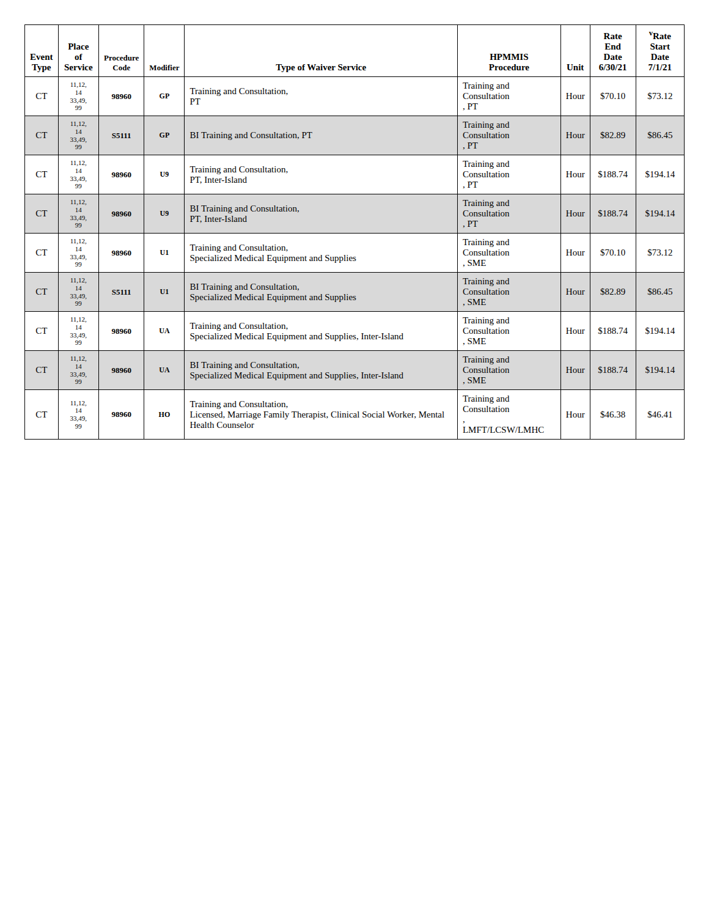| Event Type | Place of Service | Procedure Code | Modifier | Type of Waiver Service | HPMMIS Procedure | Unit | Rate End Date 6/30/21 | v Rate Start Date 7/1/21 |
| --- | --- | --- | --- | --- | --- | --- | --- | --- |
| CT | 11,12, 14 33,49, 99 | 98960 | GP | Training and Consultation, PT | Training and Consultation , PT | Hour | $70.10 | $73.12 |
| CT | 11,12, 14 33,49, 99 | S5111 | GP | BI Training and Consultation, PT | Training and Consultation , PT | Hour | $82.89 | $86.45 |
| CT | 11,12, 14 33,49, 99 | 98960 | U9 | Training and Consultation, PT, Inter-Island | Training and Consultation , PT | Hour | $188.74 | $194.14 |
| CT | 11,12, 14 33,49, 99 | 98960 | U9 | BI Training and Consultation, PT, Inter-Island | Training and Consultation , PT | Hour | $188.74 | $194.14 |
| CT | 11,12, 14 33,49, 99 | 98960 | U1 | Training and Consultation, Specialized Medical Equipment and Supplies | Training and Consultation , SME | Hour | $70.10 | $73.12 |
| CT | 11,12, 14 33,49, 99 | S5111 | U1 | BI Training and Consultation, Specialized Medical Equipment and Supplies | Training and Consultation , SME | Hour | $82.89 | $86.45 |
| CT | 11,12, 14 33,49, 99 | 98960 | UA | Training and Consultation, Specialized Medical Equipment and Supplies, Inter-Island | Training and Consultation , SME | Hour | $188.74 | $194.14 |
| CT | 11,12, 14 33,49, 99 | 98960 | UA | BI Training and Consultation, Specialized Medical Equipment and Supplies, Inter-Island | Training and Consultation , SME | Hour | $188.74 | $194.14 |
| CT | 11,12, 14 33,49, 99 | 98960 | HO | Training and Consultation, Licensed, Marriage Family Therapist, Clinical Social Worker, Mental Health Counselor | Training and Consultation , LMFT/LCSW/LMHC | Hour | $46.38 | $46.41 |